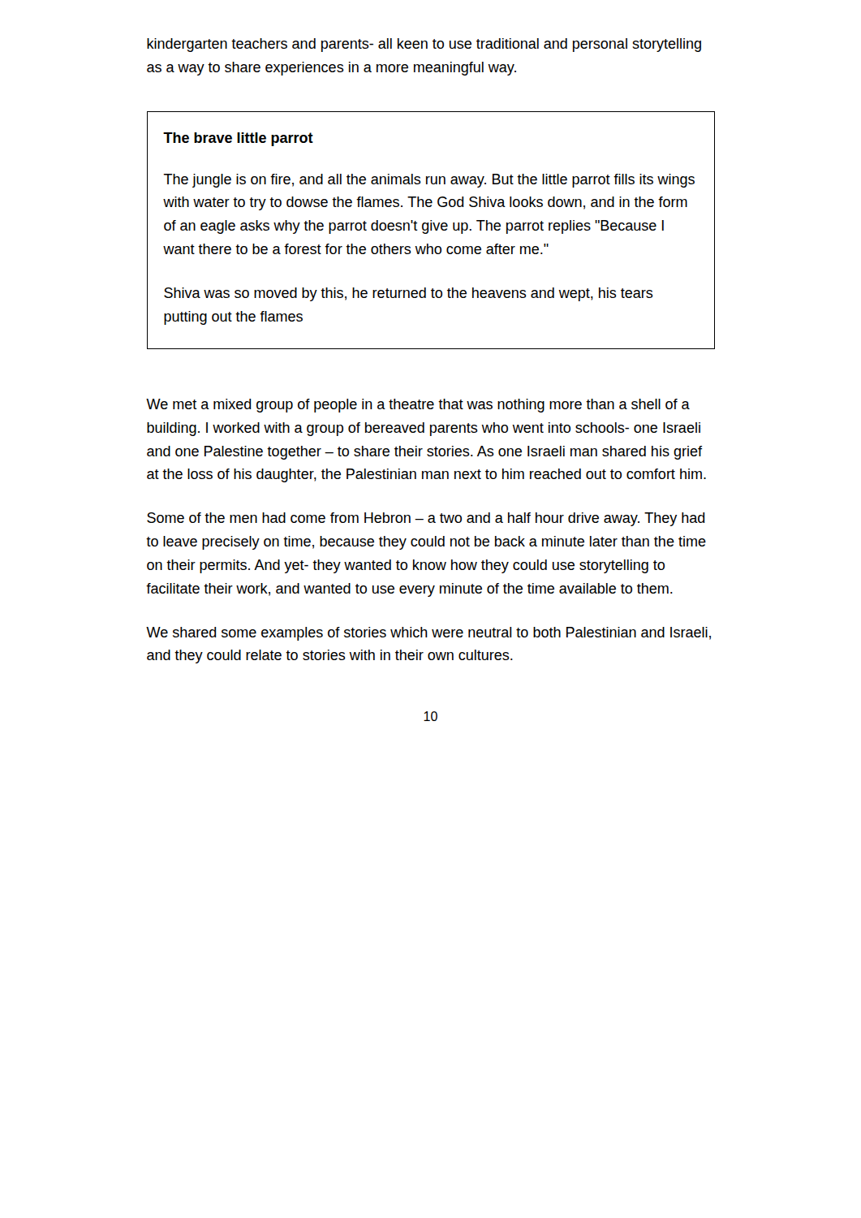kindergarten teachers and parents- all keen to use traditional and personal storytelling as a way to share experiences in a more meaningful way.
The brave little parrot
The jungle is on fire, and all the animals run away. But the little parrot fills its wings with water to try to dowse the flames. The God Shiva looks down, and in the form of an eagle asks why the parrot doesn't give up. The parrot replies "Because I want there to be a forest for the others who come after me."
Shiva was so moved by this, he returned to the heavens and wept, his tears putting out the flames
We met a mixed group of people in a theatre that was nothing more than a shell of a building. I worked with a group of bereaved parents who went into schools- one Israeli and one Palestine together – to share their stories. As one Israeli man shared his grief at the loss of his daughter, the Palestinian man next to him reached out to comfort him.
Some of the men had come from Hebron – a two and a half hour drive away. They had to leave precisely on time, because they could not be back a minute later than the time on their permits. And yet- they wanted to know how they could use storytelling to facilitate their work, and wanted to use every minute of the time available to them.
We shared some examples of stories which were neutral to both Palestinian and Israeli, and they could relate to stories with in their own cultures.
10